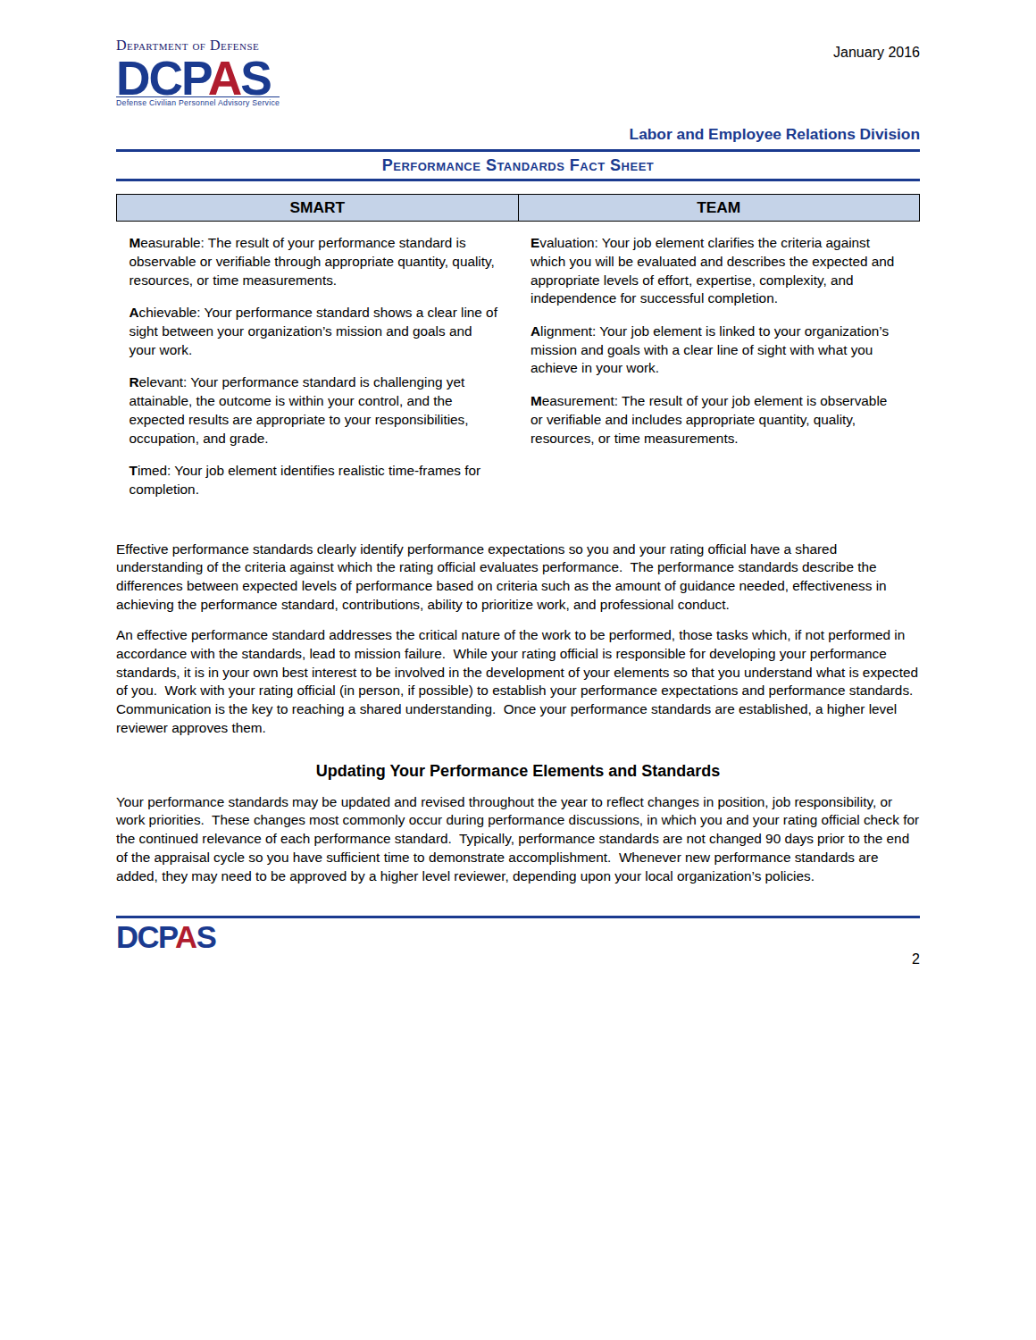January 2016
Department of Defense
DCPAS
Defense Civilian Personnel Advisory Service
Labor and Employee Relations Division
Performance Standards Fact Sheet
| SMART | TEAM |
| --- | --- |
| M easurable: The result of your performance standard is observable or verifiable through appropriate quantity, quality, resources, or time measurements. A chievable: Your performance standard shows a clear line of sight between your organization’s mission and goals and your work. R elevant: Your performance standard is challenging yet attainable, the outcome is within your control, and the expected results are appropriate to your responsibilities, occupation, and grade. T imed: Your job element identifies realistic time-frames for completion. | E valuation: Your job element clarifies the criteria against which you will be evaluated and describes the expected and appropriate levels of effort, expertise, complexity, and independence for successful completion. A lignment: Your job element is linked to your organization’s mission and goals with a clear line of sight with what you achieve in your work. M easurement: The result of your job element is observable or verifiable and includes appropriate quantity, quality, resources, or time measurements. |
Effective performance standards clearly identify performance expectations so you and your rating official have a shared understanding of the criteria against which the rating official evaluates performance. The performance standards describe the differences between expected levels of performance based on criteria such as the amount of guidance needed, effectiveness in achieving the performance standard, contributions, ability to prioritize work, and professional conduct.
An effective performance standard addresses the critical nature of the work to be performed, those tasks which, if not performed in accordance with the standards, lead to mission failure. While your rating official is responsible for developing your performance standards, it is in your own best interest to be involved in the development of your elements so that you understand what is expected of you. Work with your rating official (in person, if possible) to establish your performance expectations and performance standards. Communication is the key to reaching a shared understanding. Once your performance standards are established, a higher level reviewer approves them.
Updating Your Performance Elements and Standards
Your performance standards may be updated and revised throughout the year to reflect changes in position, job responsibility, or work priorities. These changes most commonly occur during performance discussions, in which you and your rating official check for the continued relevance of each performance standard. Typically, performance standards are not changed 90 days prior to the end of the appraisal cycle so you have sufficient time to demonstrate accomplishment. Whenever new performance standards are added, they may need to be approved by a higher level reviewer, depending upon your local organization’s policies.
DCPAS
2